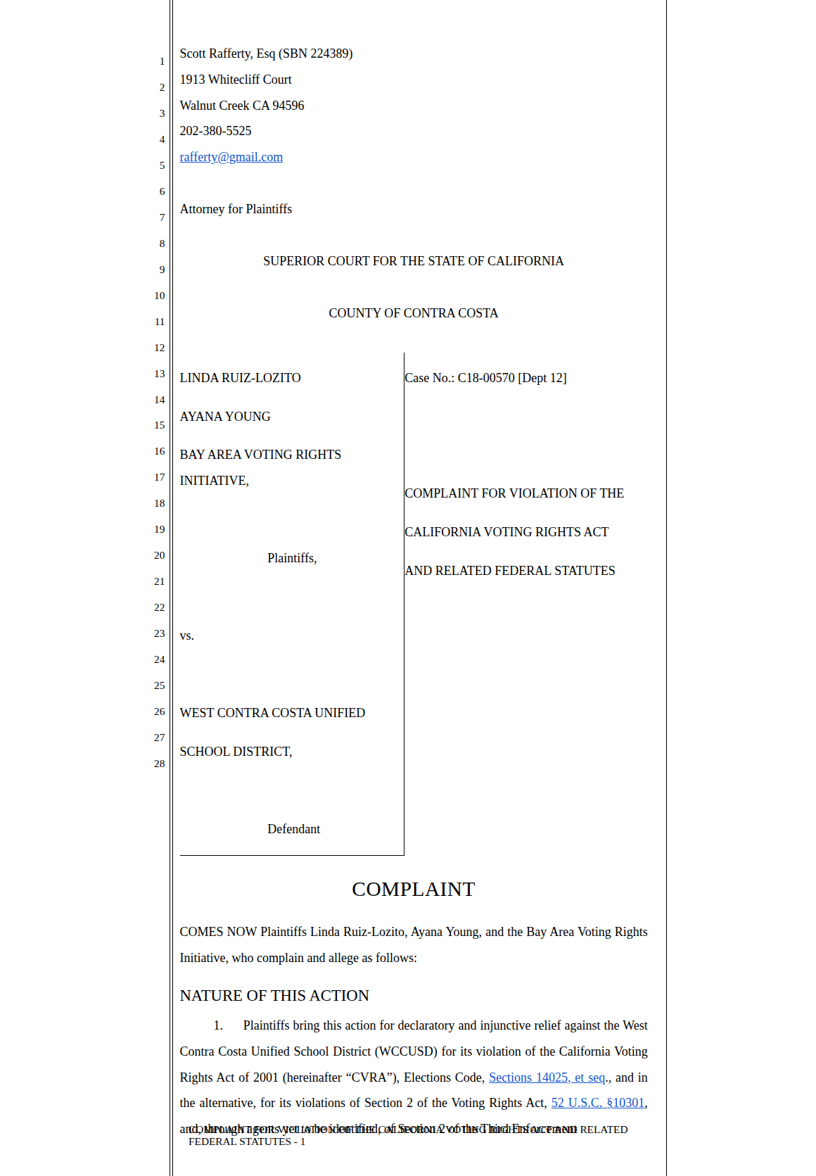1
2
3
4
5
6
7
8
9
10
11
12
13
14
15
16
17
18
19
20
21
22
23
24
25
26
27
28
Scott Rafferty, Esq (SBN 224389)
1913 Whitecliff Court
Walnut Creek CA 94596
202-380-5525
rafferty@gmail.com
Attorney for Plaintiffs
SUPERIOR COURT FOR THE STATE OF CALIFORNIA
COUNTY OF CONTRA COSTA
| LINDA RUIZ-LOZITO AYANA YOUNG BAY AREA VOTING RIGHTS INITIATIVE, Plaintiffs, vs. WEST CONTRA COSTA UNIFIED SCHOOL DISTRICT, Defendant | Case No.: C18-00570 [Dept 12] COMPLAINT FOR VIOLATION OF THE CALIFORNIA VOTING RIGHTS ACT AND RELATED FEDERAL STATUTES |
COMPLAINT
COMES NOW Plaintiffs Linda Ruiz-Lozito, Ayana Young, and the Bay Area Voting Rights Initiative, who complain and allege as follows:
NATURE OF THIS ACTION
1. Plaintiffs bring this action for declaratory and injunctive relief against the West Contra Costa Unified School District (WCCUSD) for its violation of the California Voting Rights Act of 2001 (hereinafter “CVRA”), Elections Code, Sections 14025, et seq., and in the alternative, for its violations of Section 2 of the Voting Rights Act, 52 U.S.C. §10301, and, through agents yet to be identified, of Section 2 of the Third Enforcement
COMPLAINT FOR VIOLATION OF THE CALIFORNIA VOTING RIGHTS ACT AND RELATED FEDERAL STATUTES - 1